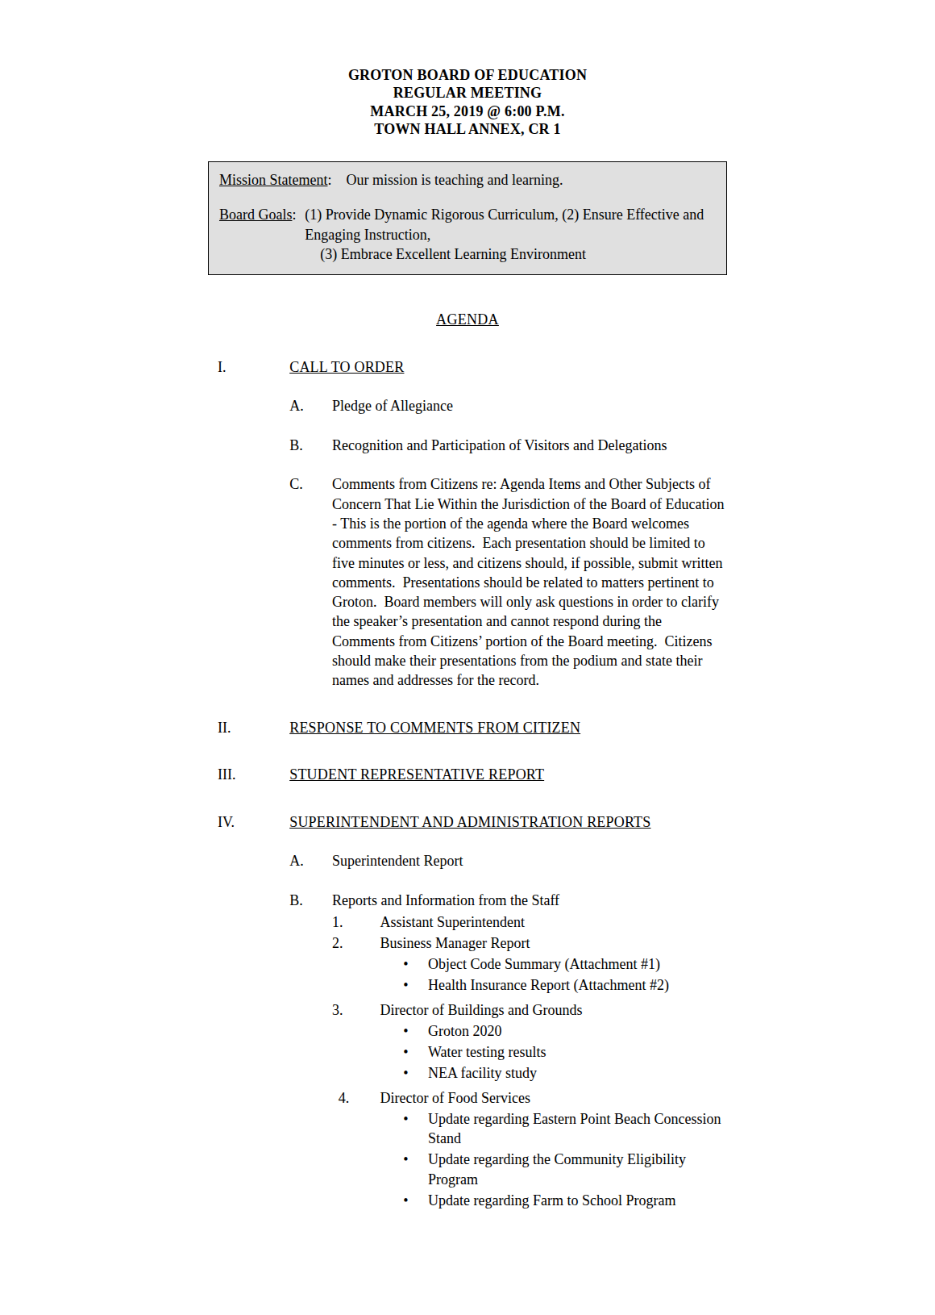GROTON BOARD OF EDUCATION
REGULAR MEETING
MARCH 25, 2019 @ 6:00 P.M.
TOWN HALL ANNEX, CR 1
Mission Statement: Our mission is teaching and learning.
Board Goals:
(1) Provide Dynamic Rigorous Curriculum, (2) Ensure Effective and Engaging Instruction, (3) Embrace Excellent Learning Environment
AGENDA
I. CALL TO ORDER
A. Pledge of Allegiance
B. Recognition and Participation of Visitors and Delegations
C. Comments from Citizens re: Agenda Items and Other Subjects of Concern That Lie Within the Jurisdiction of the Board of Education - This is the portion of the agenda where the Board welcomes comments from citizens. Each presentation should be limited to five minutes or less, and citizens should, if possible, submit written comments. Presentations should be related to matters pertinent to Groton. Board members will only ask questions in order to clarify the speaker’s presentation and cannot respond during the Comments from Citizens’ portion of the Board meeting. Citizens should make their presentations from the podium and state their names and addresses for the record.
II. RESPONSE TO COMMENTS FROM CITIZEN
III. STUDENT REPRESENTATIVE REPORT
IV. SUPERINTENDENT AND ADMINISTRATION REPORTS
A. Superintendent Report
B. Reports and Information from the Staff
1. Assistant Superintendent
2. Business Manager Report
Object Code Summary (Attachment #1)
Health Insurance Report (Attachment #2)
3. Director of Buildings and Grounds
Groton 2020
Water testing results
NEA facility study
4. Director of Food Services
Update regarding Eastern Point Beach Concession Stand
Update regarding the Community Eligibility Program
Update regarding Farm to School Program